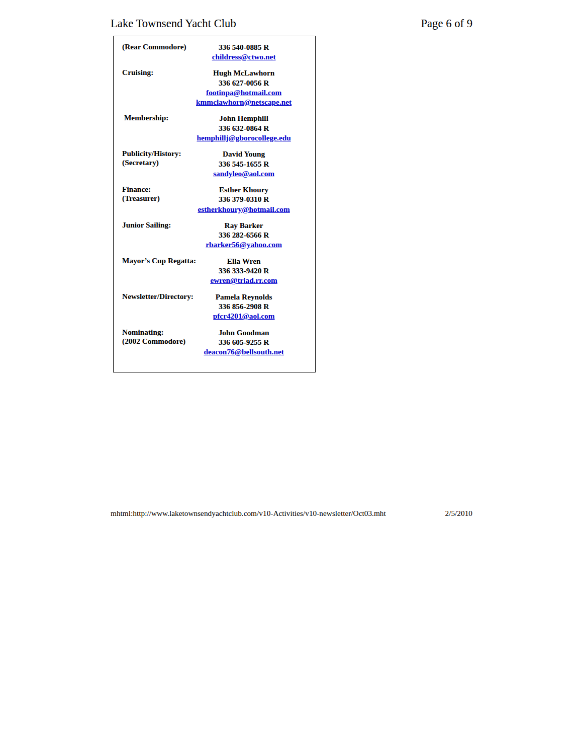Lake Townsend Yacht Club
Page 6 of 9
| (Rear Commodore) | 336 540-0885 R childress@ctwo.net |
| Cruising: | Hugh McLawhorn 336 627-0056 R footinpa@hotmail.com kmmclawhorn@netscape.net |
| Membership: | John Hemphill 336 632-0864 R hemphillj@gborocollege.edu |
| Publicity/History: (Secretary) | David Young 336 545-1655 R sandyleo@aol.com |
| Finance: (Treasurer) | Esther Khoury 336 379-0310 R estherkhoury@hotmail.com |
| Junior Sailing: | Ray Barker 336 282-6566 R rbarker56@yahoo.com |
| Mayor’s Cup Regatta: | Ella Wren 336 333-9420 R ewren@triad.rr.com |
| Newsletter/Directory: | Pamela Reynolds 336 856-2908 R pfcr4201@aol.com |
| Nominating: (2002 Commodore) | John Goodman 336 605-9255 R deacon76@bellsouth.net |
mhtml:http://www.laketownsendyachtclub.com/v10-Activities/v10-newsletter/Oct03.mht
2/5/2010